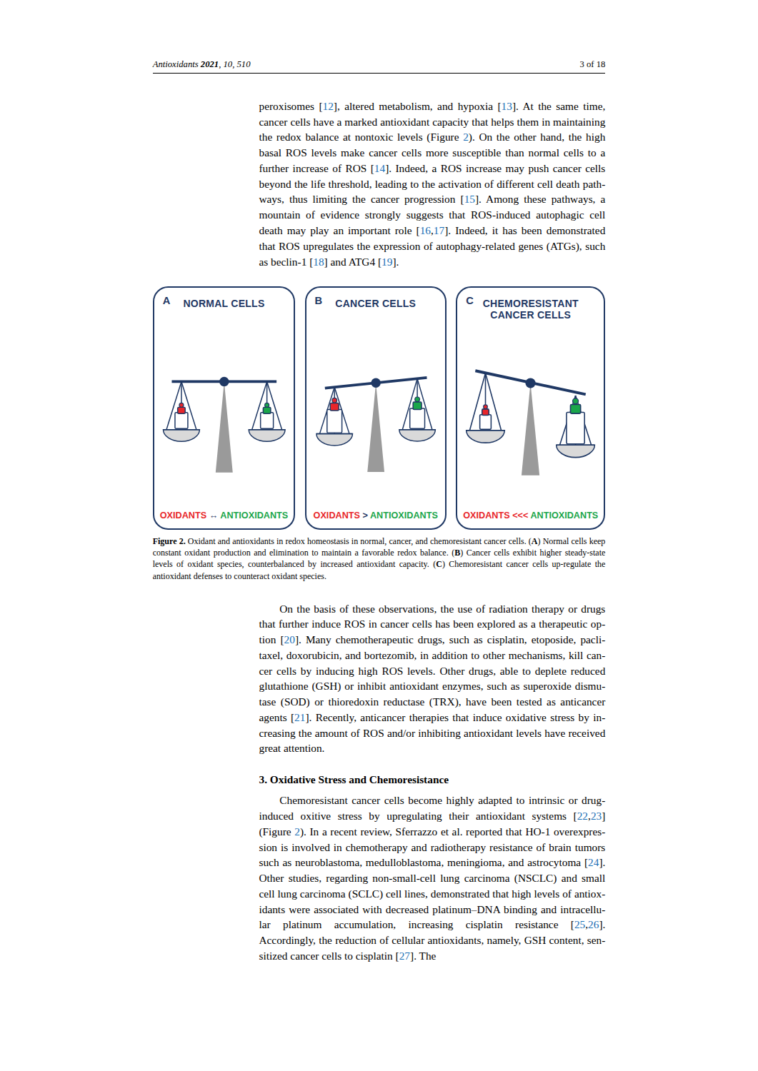Antioxidants 2021, 10, 510
3 of 18
peroxisomes [12], altered metabolism, and hypoxia [13]. At the same time, cancer cells have a marked antioxidant capacity that helps them in maintaining the redox balance at nontoxic levels (Figure 2). On the other hand, the high basal ROS levels make cancer cells more susceptible than normal cells to a further increase of ROS [14]. Indeed, a ROS increase may push cancer cells beyond the life threshold, leading to the activation of different cell death pathways, thus limiting the cancer progression [15]. Among these pathways, a mountain of evidence strongly suggests that ROS-induced autophagic cell death may play an important role [16,17]. Indeed, it has been demonstrated that ROS upregulates the expression of autophagy-related genes (ATGs), such as beclin-1 [18] and ATG4 [19].
A
NORMAL CELLS
OXIDANTS ↔ ANTIOXIDANTS
B
CANCER CELLS
OXIDANTS > ANTIOXIDANTS
C
CHEMORESISTANT
CANCER CELLS
OXIDANTS <<< ANTIOXIDANTS
Figure 2. Oxidant and antioxidants in redox homeostasis in normal, cancer, and chemoresistant cancer cells. (A) Normal cells keep constant oxidant production and elimination to maintain a favorable redox balance. (B) Cancer cells exhibit higher steady-state levels of oxidant species, counterbalanced by increased antioxidant capacity. (C) Chemoresistant cancer cells up-regulate the antioxidant defenses to counteract oxidant species.
On the basis of these observations, the use of radiation therapy or drugs that further induce ROS in cancer cells has been explored as a therapeutic option [20]. Many chemotherapeutic drugs, such as cisplatin, etoposide, paclitaxel, doxorubicin, and bortezomib, in addition to other mechanisms, kill cancer cells by inducing high ROS levels. Other drugs, able to deplete reduced glutathione (GSH) or inhibit antioxidant enzymes, such as superoxide dismutase (SOD) or thioredoxin reductase (TRX), have been tested as anticancer agents [21]. Recently, anticancer therapies that induce oxidative stress by increasing the amount of ROS and/or inhibiting antioxidant levels have received great attention.
3. Oxidative Stress and Chemoresistance
Chemoresistant cancer cells become highly adapted to intrinsic or drug-induced oxitive stress by upregulating their antioxidant systems [22,23] (Figure 2). In a recent review, Sferrazzo et al. reported that HO-1 overexpression is involved in chemotherapy and radiotherapy resistance of brain tumors such as neuroblastoma, medulloblastoma, meningioma, and astrocytoma [24]. Other studies, regarding non-small-cell lung carcinoma (NSCLC) and small cell lung carcinoma (SCLC) cell lines, demonstrated that high levels of antioxidants were associated with decreased platinum–DNA binding and intracellular platinum accumulation, increasing cisplatin resistance [25,26]. Accordingly, the reduction of cellular antioxidants, namely, GSH content, sensitized cancer cells to cisplatin [27]. The